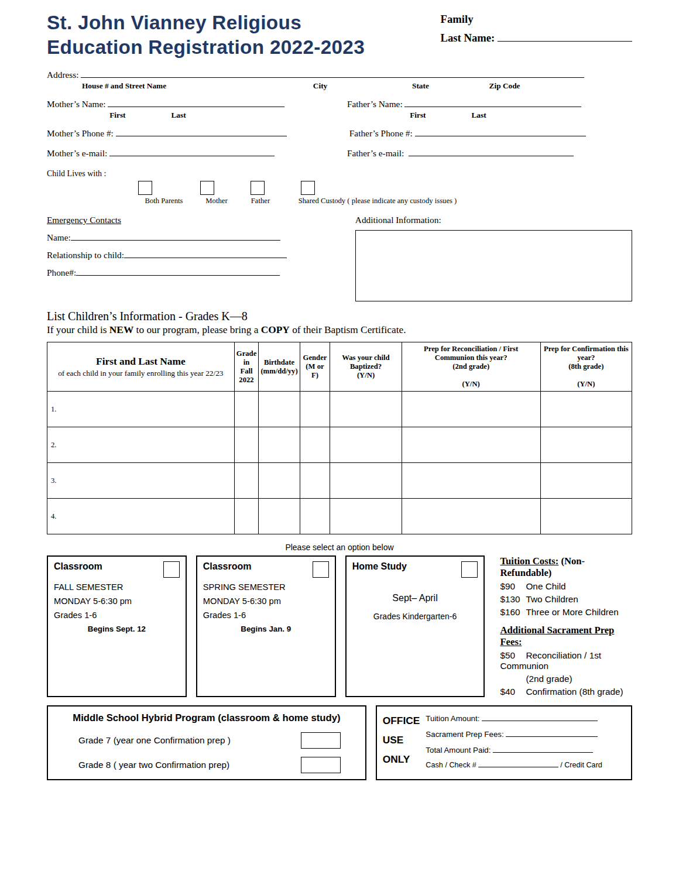St. John Vianney Religious
Education Registration 2022-2023
Family
Last Name:
Address:
House # and Street Name City State Zip Code
Mother’s Name:
First Last
Father’s Name:
First Last
Mother’s Phone #:
Father’s Phone #:
Mother’s e-mail:
Father’s e-mail:
Child Lives with :
Both Parents Mother Father Shared Custody ( please indicate any custody issues )
Emergency Contacts
Name:
Relationship to child:
Phone#:
Additional Information:
List Children’s Information - Grades K—8
If your child is NEW to our program, please bring a COPY of their Baptism Certificate.
| First and Last Name of each child in your family enrolling this year 22/23 | Grade in Fall 2022 | Birthdate (mm/dd/yy) | Gender (M or F) | Was your child Baptized? (Y/N) | Prep for Reconciliation / First Communion this year? (2nd grade) (Y/N) | Prep for Confirmation this year? (8th grade) (Y/N) |
| --- | --- | --- | --- | --- | --- | --- |
| 1. | | | | | | |
| 2. | | | | | | |
| 3. | | | | | | |
| 4. | | | | | | |
Please select an option below
Classroom
FALL SEMESTER
MONDAY 5-6:30 pm
Grades 1-6
Begins Sept. 12
Classroom
SPRING SEMESTER
MONDAY 5-6:30 pm
Grades 1-6
Begins Jan. 9
Home Study
Sept– April
Grades Kindergarten-6
Tuition Costs: (Non-Refundable)
$90 One Child
$130 Two Children
$160 Three or More Children
Additional Sacrament Prep Fees:
$50 Reconciliation / 1st Communion
(2nd grade)
$40 Confirmation (8th grade)
Middle School Hybrid Program (classroom & home study)
Grade 7 (year one Confirmation prep )
Grade 8 ( year two Confirmation prep)
OFFICE
USE
ONLY
Tuition Amount:
Sacrament Prep Fees:
Total Amount Paid:
Cash / Check # / Credit Card